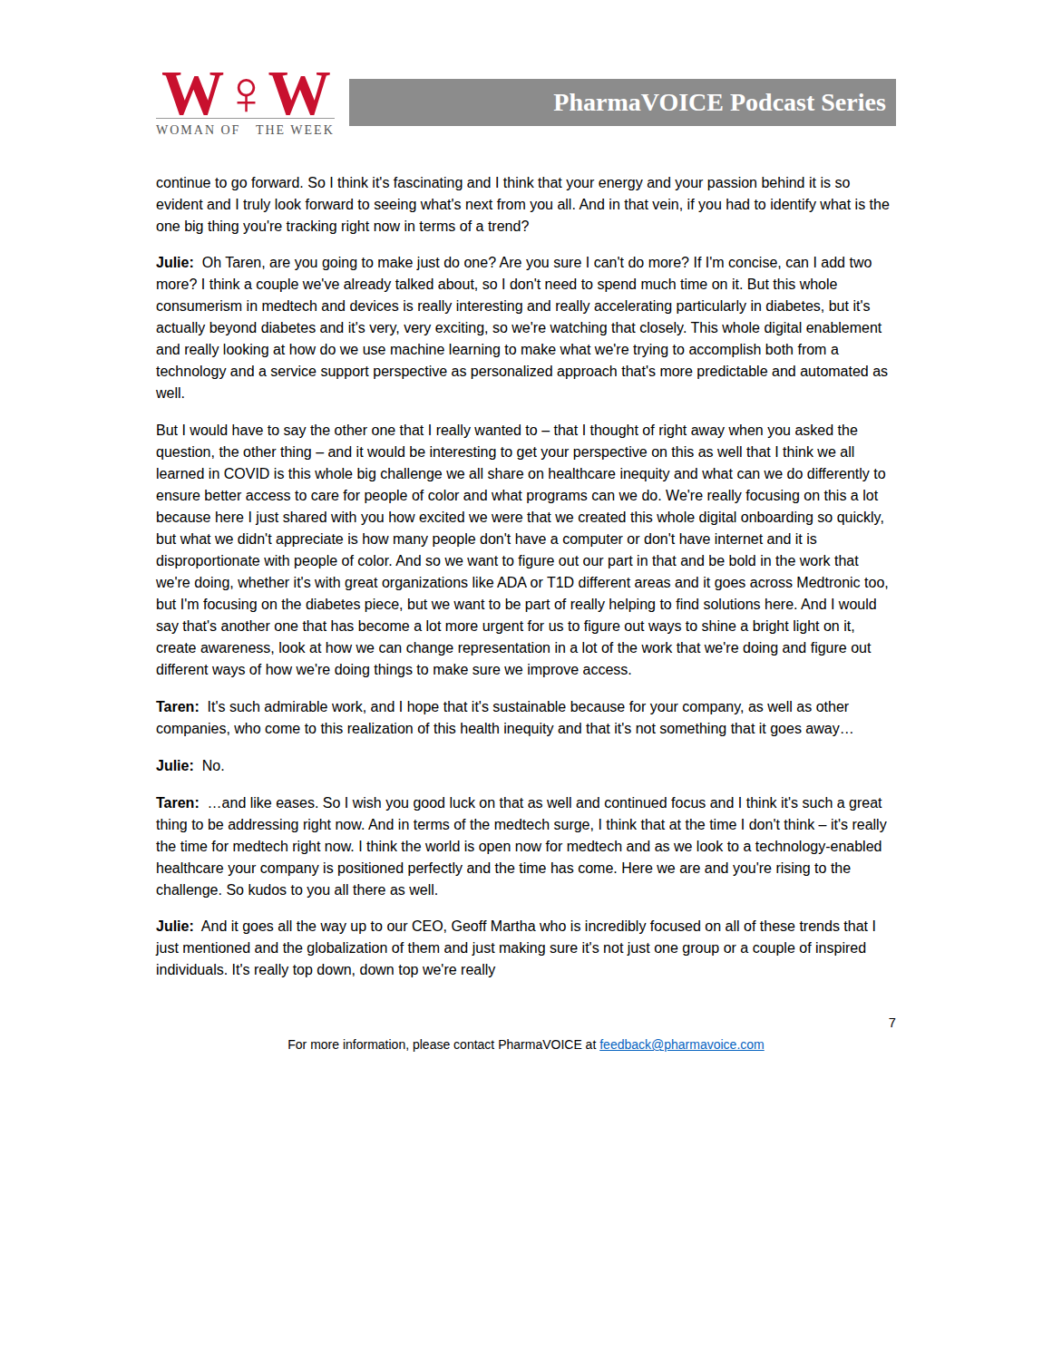W♀W
WOMAN OF THE WEEK
PharmaVOICE Podcast Series
continue to go forward. So I think it's fascinating and I think that your energy and your passion behind it is so evident and I truly look forward to seeing what's next from you all. And in that vein, if you had to identify what is the one big thing you're tracking right now in terms of a trend?
Julie: Oh Taren, are you going to make just do one? Are you sure I can't do more? If I'm concise, can I add two more? I think a couple we've already talked about, so I don't need to spend much time on it. But this whole consumerism in medtech and devices is really interesting and really accelerating particularly in diabetes, but it's actually beyond diabetes and it's very, very exciting, so we're watching that closely. This whole digital enablement and really looking at how do we use machine learning to make what we're trying to accomplish both from a technology and a service support perspective as personalized approach that's more predictable and automated as well.
But I would have to say the other one that I really wanted to – that I thought of right away when you asked the question, the other thing – and it would be interesting to get your perspective on this as well that I think we all learned in COVID is this whole big challenge we all share on healthcare inequity and what can we do differently to ensure better access to care for people of color and what programs can we do. We're really focusing on this a lot because here I just shared with you how excited we were that we created this whole digital onboarding so quickly, but what we didn't appreciate is how many people don't have a computer or don't have internet and it is disproportionate with people of color. And so we want to figure out our part in that and be bold in the work that we're doing, whether it's with great organizations like ADA or T1D different areas and it goes across Medtronic too, but I'm focusing on the diabetes piece, but we want to be part of really helping to find solutions here. And I would say that's another one that has become a lot more urgent for us to figure out ways to shine a bright light on it, create awareness, look at how we can change representation in a lot of the work that we're doing and figure out different ways of how we're doing things to make sure we improve access.
Taren: It's such admirable work, and I hope that it's sustainable because for your company, as well as other companies, who come to this realization of this health inequity and that it's not something that it goes away…
Julie: No.
Taren: …and like eases. So I wish you good luck on that as well and continued focus and I think it's such a great thing to be addressing right now. And in terms of the medtech surge, I think that at the time I don't think – it's really the time for medtech right now. I think the world is open now for medtech and as we look to a technology-enabled healthcare your company is positioned perfectly and the time has come. Here we are and you're rising to the challenge. So kudos to you all there as well.
Julie: And it goes all the way up to our CEO, Geoff Martha who is incredibly focused on all of these trends that I just mentioned and the globalization of them and just making sure it's not just one group or a couple of inspired individuals. It's really top down, down top we're really
7
For more information, please contact PharmaVOICE at feedback@pharmavoice.com